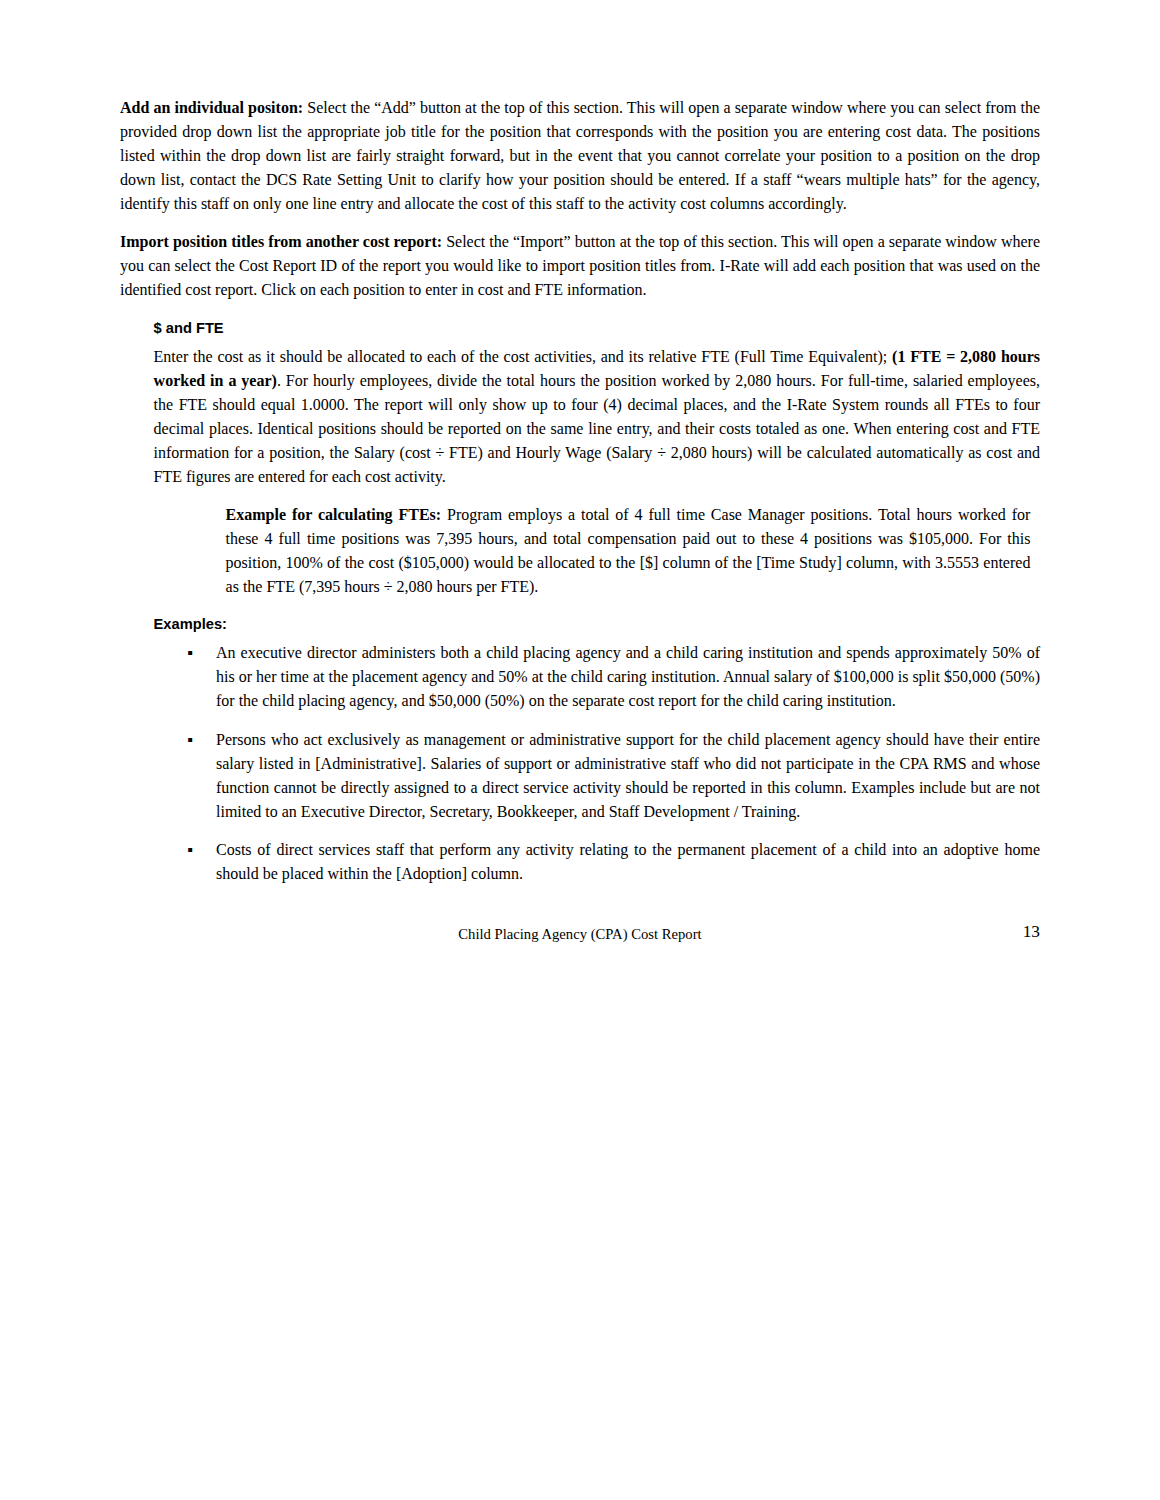Add an individual positon: Select the “Add” button at the top of this section. This will open a separate window where you can select from the provided drop down list the appropriate job title for the position that corresponds with the position you are entering cost data. The positions listed within the drop down list are fairly straight forward, but in the event that you cannot correlate your position to a position on the drop down list, contact the DCS Rate Setting Unit to clarify how your position should be entered. If a staff “wears multiple hats” for the agency, identify this staff on only one line entry and allocate the cost of this staff to the activity cost columns accordingly.
Import position titles from another cost report: Select the “Import” button at the top of this section. This will open a separate window where you can select the Cost Report ID of the report you would like to import position titles from. I-Rate will add each position that was used on the identified cost report. Click on each position to enter in cost and FTE information.
$ and FTE
Enter the cost as it should be allocated to each of the cost activities, and its relative FTE (Full Time Equivalent); (1 FTE = 2,080 hours worked in a year). For hourly employees, divide the total hours the position worked by 2,080 hours. For full-time, salaried employees, the FTE should equal 1.0000. The report will only show up to four (4) decimal places, and the I-Rate System rounds all FTEs to four decimal places. Identical positions should be reported on the same line entry, and their costs totaled as one. When entering cost and FTE information for a position, the Salary (cost ÷ FTE) and Hourly Wage (Salary ÷ 2,080 hours) will be calculated automatically as cost and FTE figures are entered for each cost activity.
Example for calculating FTEs: Program employs a total of 4 full time Case Manager positions. Total hours worked for these 4 full time positions was 7,395 hours, and total compensation paid out to these 4 positions was $105,000. For this position, 100% of the cost ($105,000) would be allocated to the [$] column of the [Time Study] column, with 3.5553 entered as the FTE (7,395 hours ÷ 2,080 hours per FTE).
Examples:
An executive director administers both a child placing agency and a child caring institution and spends approximately 50% of his or her time at the placement agency and 50% at the child caring institution. Annual salary of $100,000 is split $50,000 (50%) for the child placing agency, and $50,000 (50%) on the separate cost report for the child caring institution.
Persons who act exclusively as management or administrative support for the child placement agency should have their entire salary listed in [Administrative]. Salaries of support or administrative staff who did not participate in the CPA RMS and whose function cannot be directly assigned to a direct service activity should be reported in this column. Examples include but are not limited to an Executive Director, Secretary, Bookkeeper, and Staff Development / Training.
Costs of direct services staff that perform any activity relating to the permanent placement of a child into an adoptive home should be placed within the [Adoption] column.
Child Placing Agency (CPA) Cost Report 13